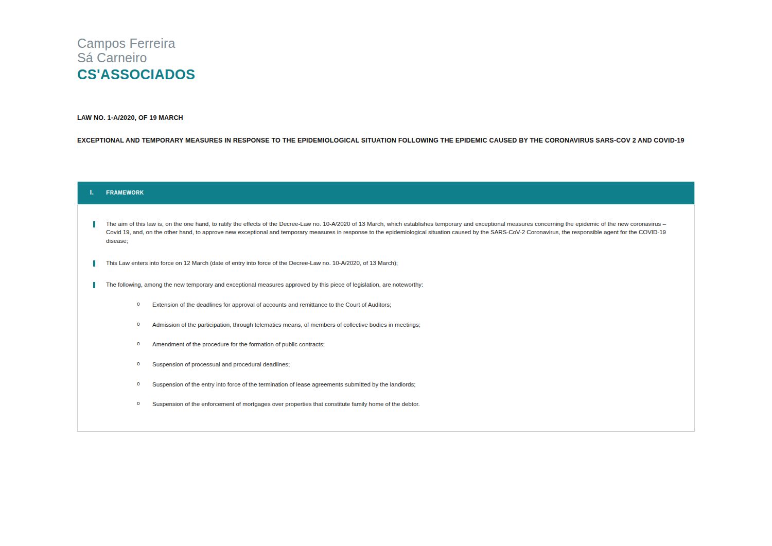Campos Ferreira
Sá Carneiro
CS'ASSOCIADOS
LAW NO. 1-A/2020, OF 19 MARCH
EXCEPTIONAL AND TEMPORARY MEASURES IN RESPONSE TO THE EPIDEMIOLOGICAL SITUATION FOLLOWING THE EPIDEMIC CAUSED BY THE CORONAVIRUS SARS-COV 2 AND COVID-19
I.
FRAMEWORK
The aim of this law is, on the one hand, to ratify the effects of the Decree-Law no. 10-A/2020 of 13 March, which establishes temporary and exceptional measures concerning the epidemic of the new coronavirus – Covid 19, and, on the other hand, to approve new exceptional and temporary measures in response to the epidemiological situation caused by the SARS-CoV-2 Coronavirus, the responsible agent for the COVID-19 disease;
This Law enters into force on 12 March (date of entry into force of the Decree-Law no. 10-A/2020, of 13 March);
The following, among the new temporary and exceptional measures approved by this piece of legislation, are noteworthy:
Extension of the deadlines for approval of accounts and remittance to the Court of Auditors;
Admission of the participation, through telematics means, of members of collective bodies in meetings;
Amendment of the procedure for the formation of public contracts;
Suspension of processual and procedural deadlines;
Suspension of the entry into force of the termination of lease agreements submitted by the landlords;
Suspension of the enforcement of mortgages over properties that constitute family home of the debtor.